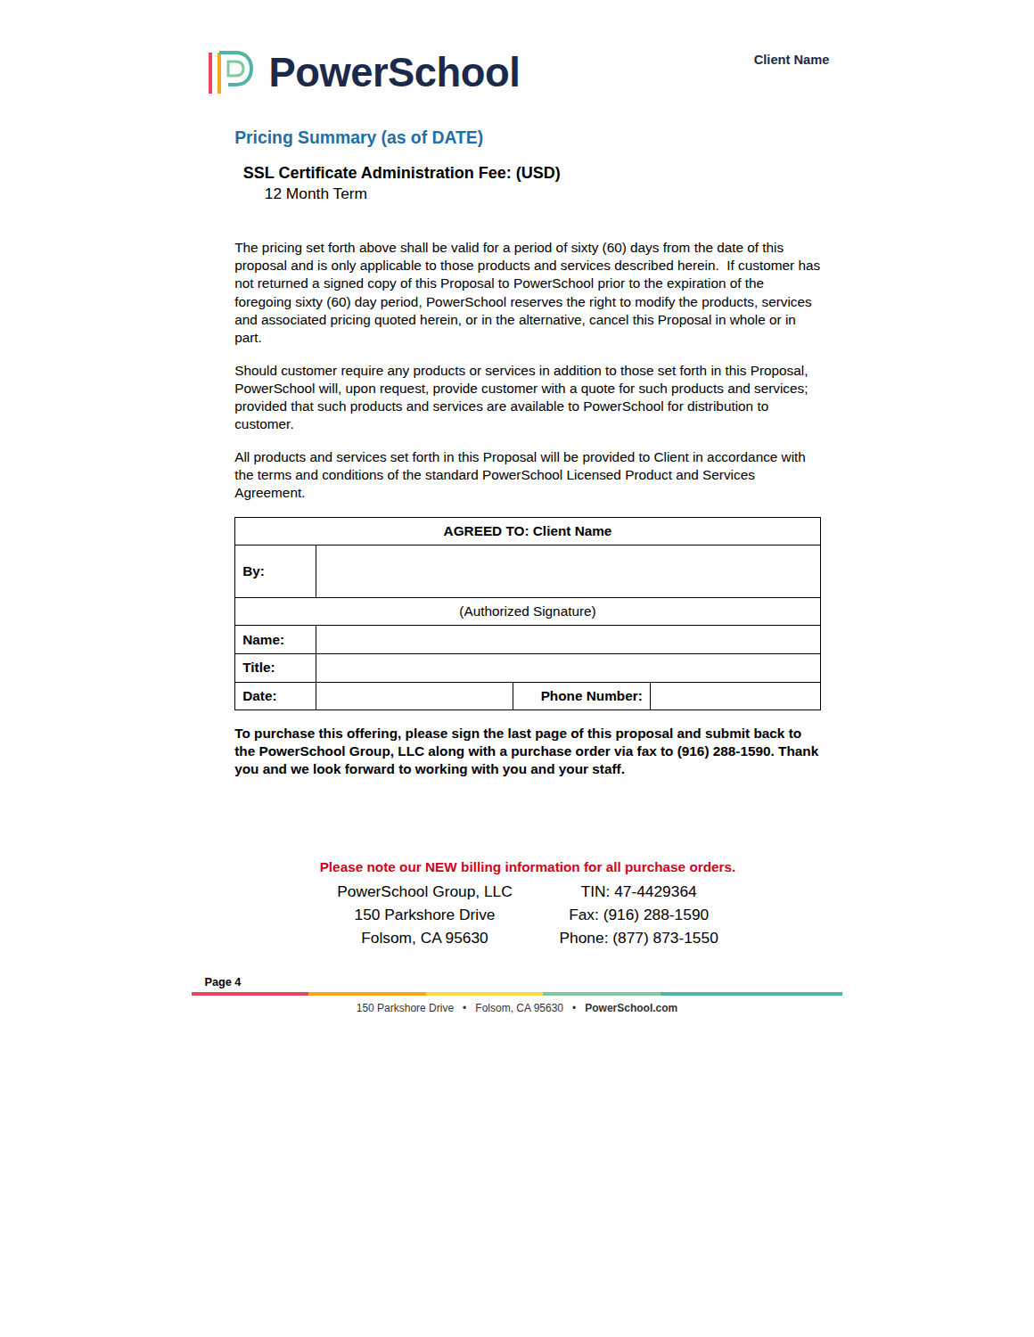PowerSchool
Client Name
Pricing Summary (as of DATE)
SSL Certificate Administration Fee: (USD)
12 Month Term
The pricing set forth above shall be valid for a period of sixty (60) days from the date of this proposal and is only applicable to those products and services described herein. If customer has not returned a signed copy of this Proposal to PowerSchool prior to the expiration of the foregoing sixty (60) day period, PowerSchool reserves the right to modify the products, services and associated pricing quoted herein, or in the alternative, cancel this Proposal in whole or in part.
Should customer require any products or services in addition to those set forth in this Proposal, PowerSchool will, upon request, provide customer with a quote for such products and services; provided that such products and services are available to PowerSchool for distribution to customer.
All products and services set forth in this Proposal will be provided to Client in accordance with the terms and conditions of the standard PowerSchool Licensed Product and Services Agreement.
| AGREED TO: Client Name |
| By: | |
| (Authorized Signature) |
| Name: | |
| Title: | |
| Date: | | Phone Number: | |
To purchase this offering, please sign the last page of this proposal and submit back to the PowerSchool Group, LLC along with a purchase order via fax to (916) 288-1590. Thank you and we look forward to working with you and your staff.
Please note our NEW billing information for all purchase orders.
PowerSchool Group, LLC
150 Parkshore Drive
Folsom, CA 95630
TIN: 47-4429364
Fax: (916) 288-1590
Phone: (877) 873-1550
Page 4
150 Parkshore Drive • Folsom, CA 95630 • PowerSchool.com